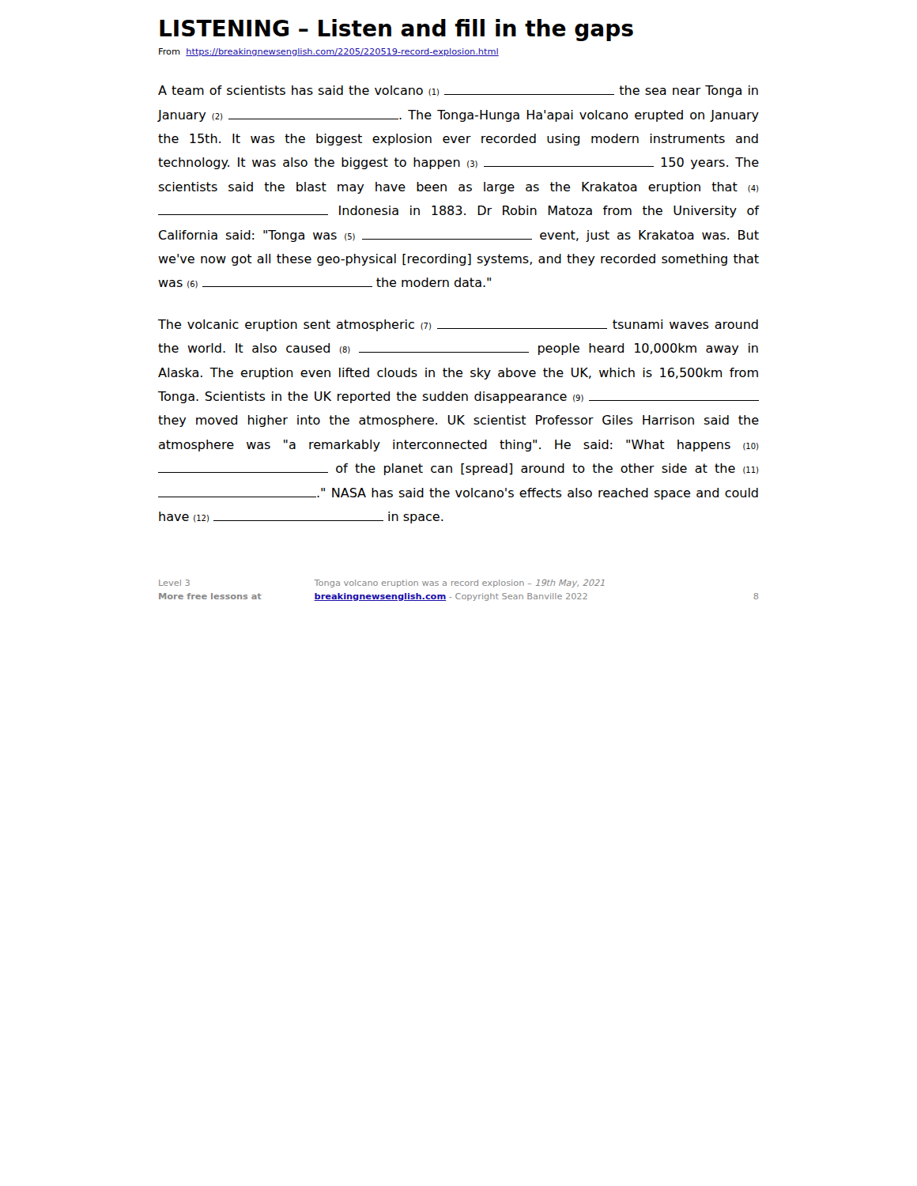LISTENING – Listen and fill in the gaps
From https://breakingnewsenglish.com/2205/220519-record-explosion.html
A team of scientists has said the volcano (1) the sea near Tonga in January (2) . The Tonga-Hunga Ha'apai volcano erupted on January the 15th. It was the biggest explosion ever recorded using modern instruments and technology. It was also the biggest to happen (3) 150 years. The scientists said the blast may have been as large as the Krakatoa eruption that (4) Indonesia in 1883. Dr Robin Matoza from the University of California said: "Tonga was (5) event, just as Krakatoa was. But we've now got all these geo-physical [recording] systems, and they recorded something that was (6) the modern data."
The volcanic eruption sent atmospheric (7) tsunami waves around the world. It also caused (8) people heard 10,000km away in Alaska. The eruption even lifted clouds in the sky above the UK, which is 16,500km from Tonga. Scientists in the UK reported the sudden disappearance (9) they moved higher into the atmosphere. UK scientist Professor Giles Harrison said the atmosphere was "a remarkably interconnected thing". He said: "What happens (10) of the planet can [spread] around to the other side at the (11) ." NASA has said the volcano's effects also reached space and could have (12) in space.
| Level 3 | Tonga volcano eruption was a record explosion – 19th May, 2021 | |
| More free lessons at | breakingnewsenglish.com - Copyright Sean Banville 2022 | 8 |